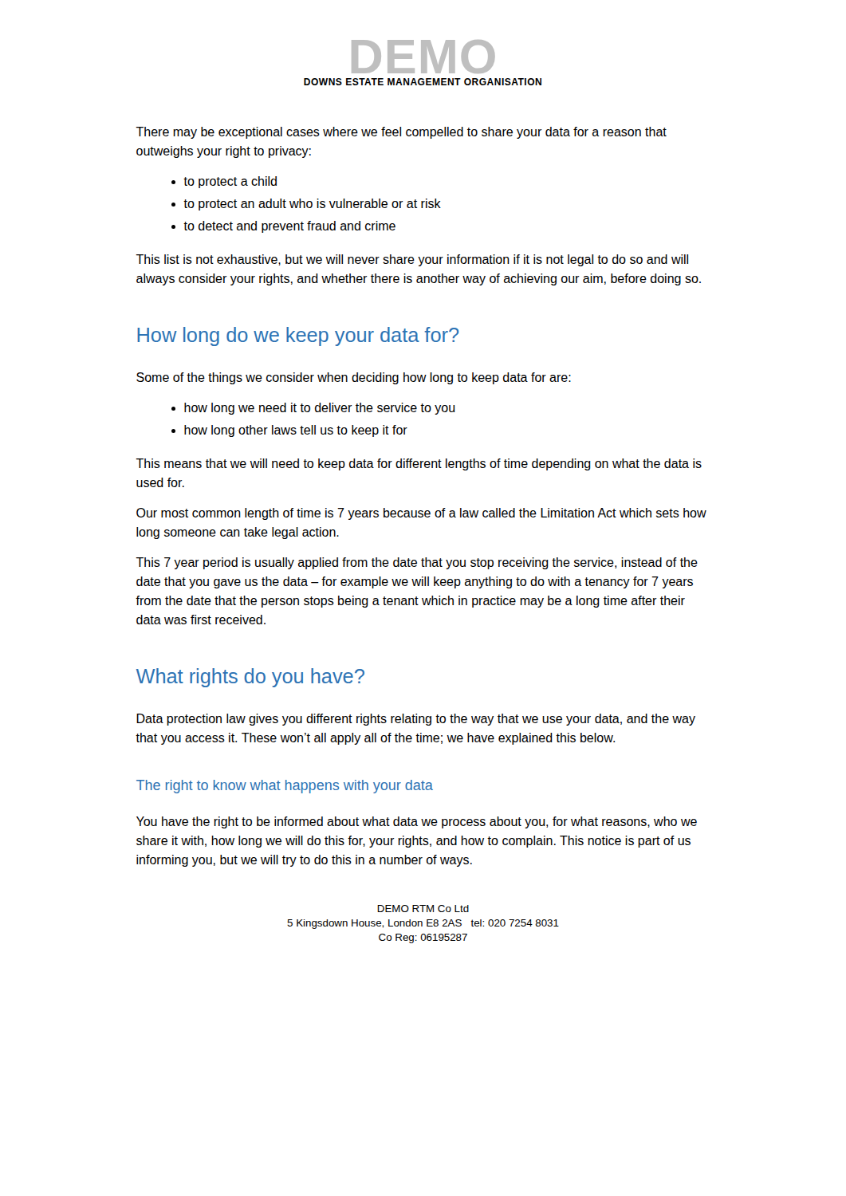DEMO DOWNS ESTATE MANAGEMENT ORGANISATION
There may be exceptional cases where we feel compelled to share your data for a reason that outweighs your right to privacy:
to protect a child
to protect an adult who is vulnerable or at risk
to detect and prevent fraud and crime
This list is not exhaustive, but we will never share your information if it is not legal to do so and will always consider your rights, and whether there is another way of achieving our aim, before doing so.
How long do we keep your data for?
Some of the things we consider when deciding how long to keep data for are:
how long we need it to deliver the service to you
how long other laws tell us to keep it for
This means that we will need to keep data for different lengths of time depending on what the data is used for.
Our most common length of time is 7 years because of a law called the Limitation Act which sets how long someone can take legal action.
This 7 year period is usually applied from the date that you stop receiving the service, instead of the date that you gave us the data – for example we will keep anything to do with a tenancy for 7 years from the date that the person stops being a tenant which in practice may be a long time after their data was first received.
What rights do you have?
Data protection law gives you different rights relating to the way that we use your data, and the way that you access it. These won’t all apply all of the time; we have explained this below.
The right to know what happens with your data
You have the right to be informed about what data we process about you, for what reasons, who we share it with, how long we will do this for, your rights, and how to complain. This notice is part of us informing you, but we will try to do this in a number of ways.
DEMO RTM Co Ltd
5 Kingsdown House, London E8 2AS tel: 020 7254 8031
Co Reg: 06195287